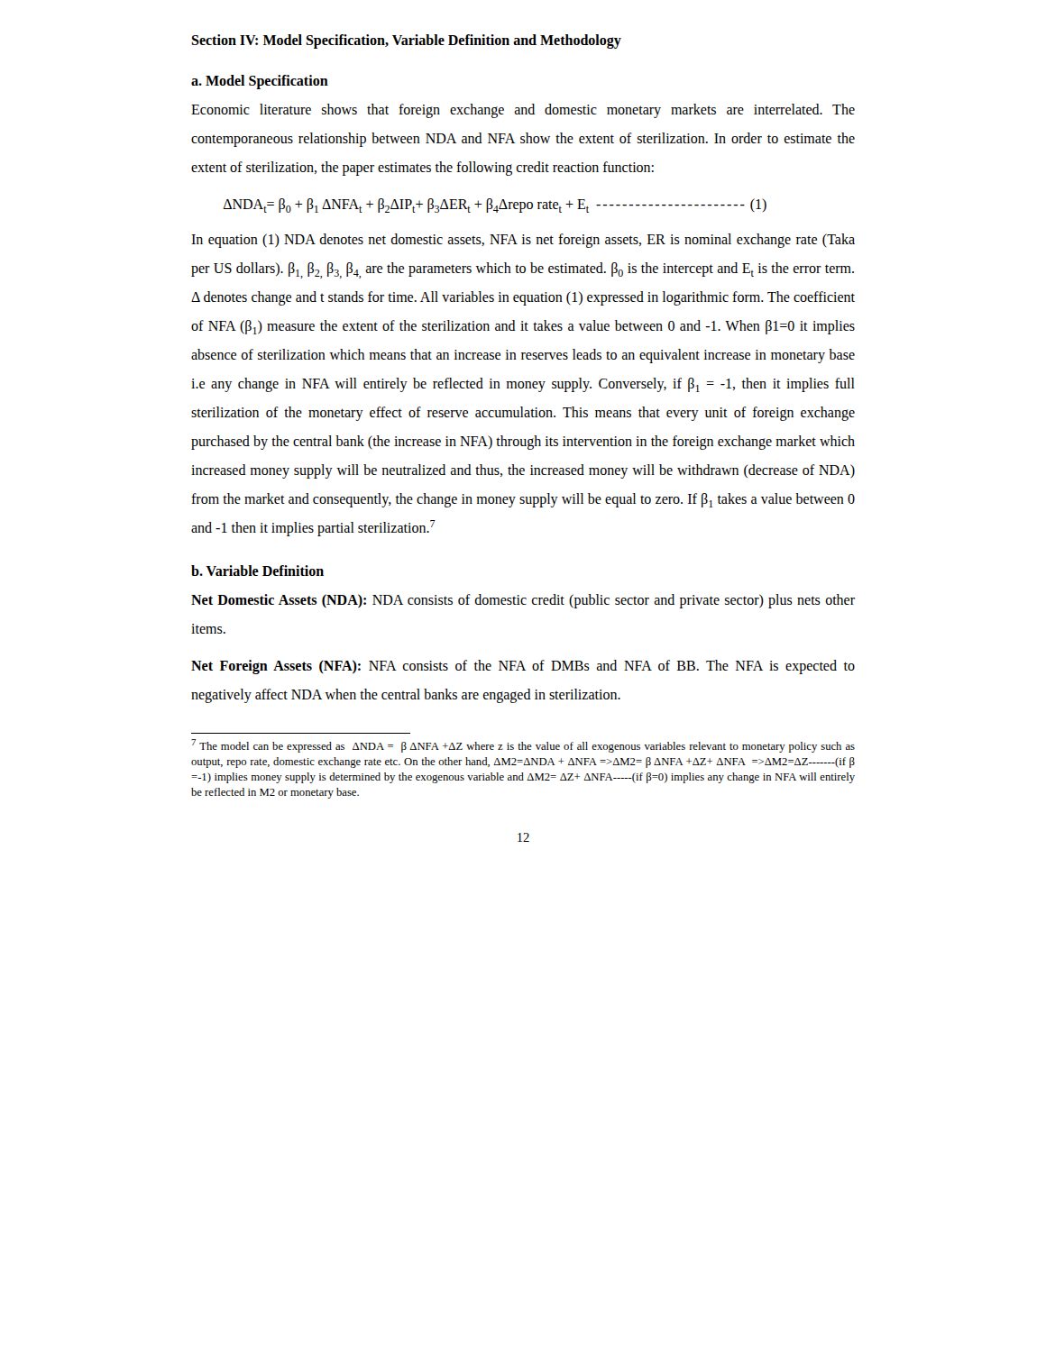Section IV: Model Specification, Variable Definition and Methodology
a. Model Specification
Economic literature shows that foreign exchange and domestic monetary markets are interrelated. The contemporaneous relationship between NDA and NFA show the extent of sterilization. In order to estimate the extent of sterilization, the paper estimates the following credit reaction function:
ΔNDAt= β0 + β1 ΔNFAt + β2ΔIPt+ β3ΔERt + β4Δrepo ratet + Et ----------------------- (1)
In equation (1) NDA denotes net domestic assets, NFA is net foreign assets, ER is nominal exchange rate (Taka per US dollars). β1, β2, β3, β4, are the parameters which to be estimated. β0 is the intercept and Et is the error term. Δ denotes change and t stands for time. All variables in equation (1) expressed in logarithmic form. The coefficient of NFA (β1) measure the extent of the sterilization and it takes a value between 0 and -1. When β1=0 it implies absence of sterilization which means that an increase in reserves leads to an equivalent increase in monetary base i.e any change in NFA will entirely be reflected in money supply. Conversely, if β1 = -1, then it implies full sterilization of the monetary effect of reserve accumulation. This means that every unit of foreign exchange purchased by the central bank (the increase in NFA) through its intervention in the foreign exchange market which increased money supply will be neutralized and thus, the increased money will be withdrawn (decrease of NDA) from the market and consequently, the change in money supply will be equal to zero. If β1 takes a value between 0 and -1 then it implies partial sterilization.7
b. Variable Definition
Net Domestic Assets (NDA): NDA consists of domestic credit (public sector and private sector) plus nets other items.
Net Foreign Assets (NFA): NFA consists of the NFA of DMBs and NFA of BB. The NFA is expected to negatively affect NDA when the central banks are engaged in sterilization.
7 The model can be expressed as ΔNDA = β ΔNFA +ΔZ where z is the value of all exogenous variables relevant to monetary policy such as output, repo rate, domestic exchange rate etc. On the other hand, ΔM2=ΔNDA + ΔNFA =>ΔM2= β ΔNFA +ΔZ+ ΔNFA =>ΔM2=ΔZ-------(if β =-1) implies money supply is determined by the exogenous variable and ΔM2= ΔZ+ ΔNFA-----(if β=0) implies any change in NFA will entirely be reflected in M2 or monetary base.
12